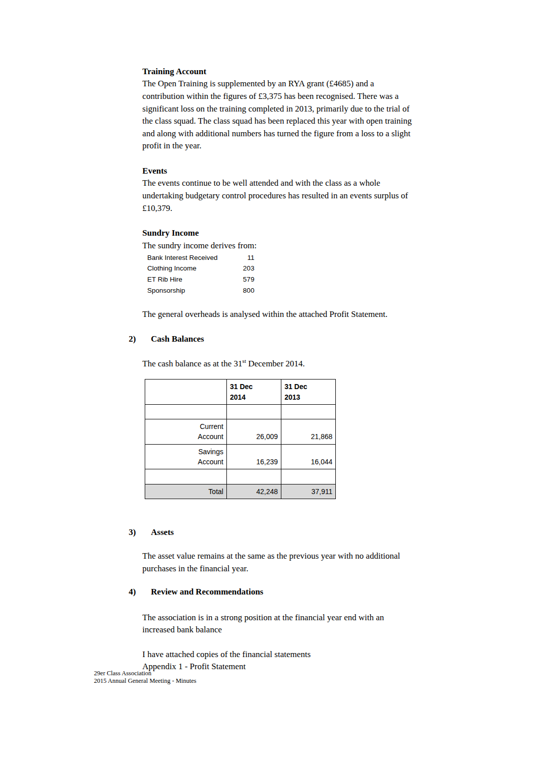Training Account
The Open Training is supplemented by an RYA grant (£4685) and a contribution within the figures of £3,375 has been recognised. There was a significant loss on the training completed in 2013, primarily due to the trial of the class squad. The class squad has been replaced this year with open training and along with additional numbers has turned the figure from a loss to a slight profit in the year.
Events
The events continue to be well attended and with the class as a whole undertaking budgetary control procedures has resulted in an events surplus of £10,379.
Sundry Income
The sundry income derives from:
| Bank Interest Received | 11 |
| Clothing Income | 203 |
| ET Rib Hire | 579 |
| Sponsorship | 800 |
The general overheads is analysed within the attached Profit Statement.
2)
Cash Balances
The cash balance as at the 31st December 2014.
| | 31 Dec 2014 | 31 Dec 2013 |
| --- | --- | --- |
| Current Account | 26,009 | 21,868 |
| Savings Account | 16,239 | 16,044 |
| Total | 42,248 | 37,911 |
3)
Assets
The asset value remains at the same as the previous year with no additional purchases in the financial year.
4)
Review and Recommendations
The association is in a strong position at the financial year end with an increased bank balance
I have attached copies of the financial statements
Appendix 1 - Profit Statement
29er Class Association
2015 Annual General Meeting - Minutes